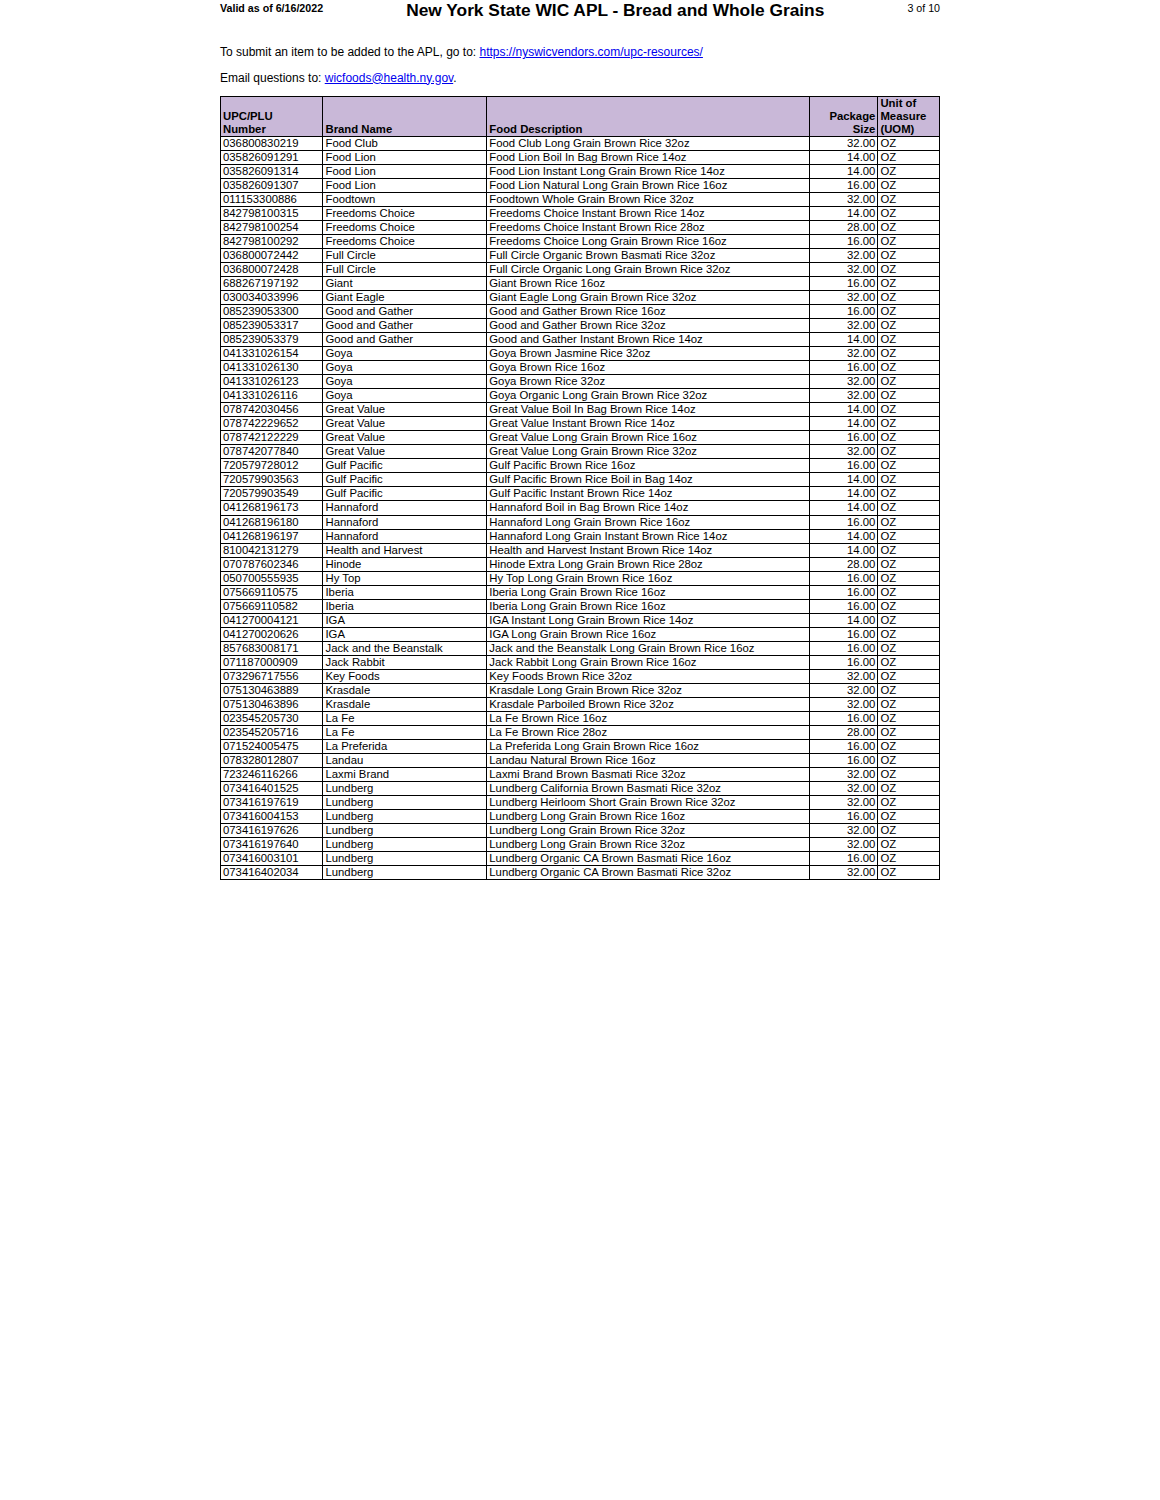Valid as of 6/16/2022
New York State WIC APL - Bread and Whole Grains
3 of 10
To submit an item to be added to the APL, go to: https://nyswicvendors.com/upc-resources/
Email questions to: wicfoods@health.ny.gov.
| UPC/PLU Number | Brand Name | Food Description | Package Size | Unit of Measure (UOM) |
| --- | --- | --- | --- | --- |
| 036800830219 | Food Club | Food Club Long Grain Brown Rice 32oz | 32.00 | OZ |
| 035826091291 | Food Lion | Food Lion Boil In Bag Brown Rice 14oz | 14.00 | OZ |
| 035826091314 | Food Lion | Food Lion Instant Long Grain Brown Rice 14oz | 14.00 | OZ |
| 035826091307 | Food Lion | Food Lion Natural Long Grain Brown Rice 16oz | 16.00 | OZ |
| 011153300886 | Foodtown | Foodtown Whole Grain Brown Rice 32oz | 32.00 | OZ |
| 842798100315 | Freedoms Choice | Freedoms Choice Instant Brown Rice 14oz | 14.00 | OZ |
| 842798100254 | Freedoms Choice | Freedoms Choice Instant Brown Rice 28oz | 28.00 | OZ |
| 842798100292 | Freedoms Choice | Freedoms Choice Long Grain Brown Rice 16oz | 16.00 | OZ |
| 036800072442 | Full Circle | Full Circle Organic Brown Basmati Rice 32oz | 32.00 | OZ |
| 036800072428 | Full Circle | Full Circle Organic Long Grain Brown Rice 32oz | 32.00 | OZ |
| 688267197192 | Giant | Giant Brown Rice 16oz | 16.00 | OZ |
| 030034033996 | Giant Eagle | Giant Eagle Long Grain Brown Rice 32oz | 32.00 | OZ |
| 085239053300 | Good and Gather | Good and Gather Brown Rice 16oz | 16.00 | OZ |
| 085239053317 | Good and Gather | Good and Gather Brown Rice 32oz | 32.00 | OZ |
| 085239053379 | Good and Gather | Good and Gather Instant Brown Rice 14oz | 14.00 | OZ |
| 041331026154 | Goya | Goya Brown Jasmine Rice 32oz | 32.00 | OZ |
| 041331026130 | Goya | Goya Brown Rice 16oz | 16.00 | OZ |
| 041331026123 | Goya | Goya Brown Rice 32oz | 32.00 | OZ |
| 041331026116 | Goya | Goya Organic Long Grain Brown Rice 32oz | 32.00 | OZ |
| 078742030456 | Great Value | Great Value Boil In Bag Brown Rice 14oz | 14.00 | OZ |
| 078742229652 | Great Value | Great Value Instant Brown Rice 14oz | 14.00 | OZ |
| 078742122229 | Great Value | Great Value Long Grain Brown Rice 16oz | 16.00 | OZ |
| 078742077840 | Great Value | Great Value Long Grain Brown Rice 32oz | 32.00 | OZ |
| 720579728012 | Gulf Pacific | Gulf Pacific Brown Rice 16oz | 16.00 | OZ |
| 720579903563 | Gulf Pacific | Gulf Pacific Brown Rice Boil in Bag 14oz | 14.00 | OZ |
| 720579903549 | Gulf Pacific | Gulf Pacific Instant Brown Rice 14oz | 14.00 | OZ |
| 041268196173 | Hannaford | Hannaford Boil in Bag Brown Rice 14oz | 14.00 | OZ |
| 041268196180 | Hannaford | Hannaford Long Grain Brown Rice 16oz | 16.00 | OZ |
| 041268196197 | Hannaford | Hannaford Long Grain Instant Brown Rice 14oz | 14.00 | OZ |
| 810042131279 | Health and Harvest | Health and Harvest Instant Brown Rice 14oz | 14.00 | OZ |
| 070787602346 | Hinode | Hinode Extra Long Grain Brown Rice 28oz | 28.00 | OZ |
| 050700555935 | Hy Top | Hy Top Long Grain Brown Rice 16oz | 16.00 | OZ |
| 075669110575 | Iberia | Iberia Long Grain Brown Rice 16oz | 16.00 | OZ |
| 075669110582 | Iberia | Iberia Long Grain Brown Rice 16oz | 16.00 | OZ |
| 041270004121 | IGA | IGA Instant Long Grain Brown Rice 14oz | 14.00 | OZ |
| 041270020626 | IGA | IGA Long Grain Brown Rice 16oz | 16.00 | OZ |
| 857683008171 | Jack and the Beanstalk | Jack and the Beanstalk Long Grain Brown Rice 16oz | 16.00 | OZ |
| 071187000909 | Jack Rabbit | Jack Rabbit Long Grain Brown Rice 16oz | 16.00 | OZ |
| 073296717556 | Key Foods | Key Foods Brown Rice 32oz | 32.00 | OZ |
| 075130463889 | Krasdale | Krasdale Long Grain Brown Rice 32oz | 32.00 | OZ |
| 075130463896 | Krasdale | Krasdale Parboiled Brown Rice 32oz | 32.00 | OZ |
| 023545205730 | La Fe | La Fe Brown Rice 16oz | 16.00 | OZ |
| 023545205716 | La Fe | La Fe Brown Rice 28oz | 28.00 | OZ |
| 071524005475 | La Preferida | La Preferida Long Grain Brown Rice 16oz | 16.00 | OZ |
| 078328012807 | Landau | Landau Natural Brown Rice 16oz | 16.00 | OZ |
| 723246116266 | Laxmi Brand | Laxmi Brand Brown Basmati Rice 32oz | 32.00 | OZ |
| 073416401525 | Lundberg | Lundberg California Brown Basmati Rice 32oz | 32.00 | OZ |
| 073416197619 | Lundberg | Lundberg Heirloom Short Grain Brown Rice 32oz | 32.00 | OZ |
| 073416004153 | Lundberg | Lundberg Long Grain Brown Rice 16oz | 16.00 | OZ |
| 073416197626 | Lundberg | Lundberg Long Grain Brown Rice 32oz | 32.00 | OZ |
| 073416197640 | Lundberg | Lundberg Long Grain Brown Rice 32oz | 32.00 | OZ |
| 073416003101 | Lundberg | Lundberg Organic CA Brown Basmati Rice 16oz | 16.00 | OZ |
| 073416402034 | Lundberg | Lundberg Organic CA Brown Basmati Rice 32oz | 32.00 | OZ |